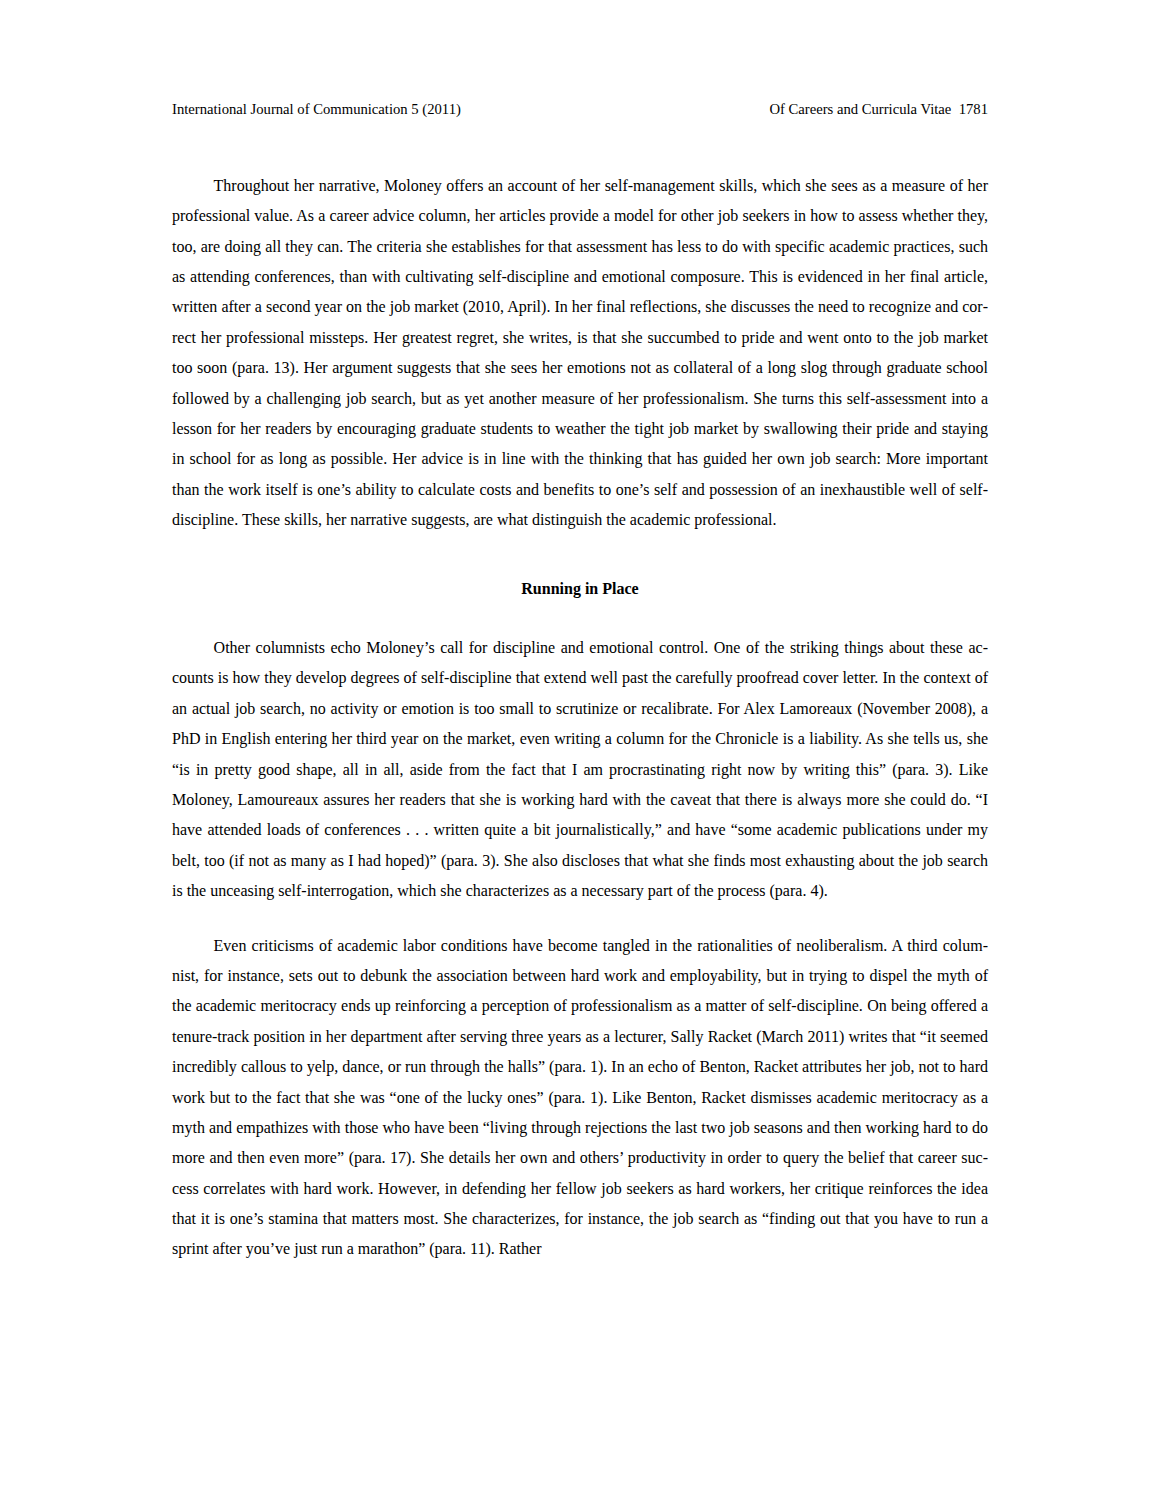International Journal of Communication 5 (2011)
Of Careers and Curricula Vitae 1781
Throughout her narrative, Moloney offers an account of her self-management skills, which she sees as a measure of her professional value. As a career advice column, her articles provide a model for other job seekers in how to assess whether they, too, are doing all they can. The criteria she establishes for that assessment has less to do with specific academic practices, such as attending conferences, than with cultivating self-discipline and emotional composure. This is evidenced in her final article, written after a second year on the job market (2010, April). In her final reflections, she discusses the need to recognize and correct her professional missteps. Her greatest regret, she writes, is that she succumbed to pride and went onto to the job market too soon (para. 13). Her argument suggests that she sees her emotions not as collateral of a long slog through graduate school followed by a challenging job search, but as yet another measure of her professionalism. She turns this self-assessment into a lesson for her readers by encouraging graduate students to weather the tight job market by swallowing their pride and staying in school for as long as possible. Her advice is in line with the thinking that has guided her own job search: More important than the work itself is one’s ability to calculate costs and benefits to one’s self and possession of an inexhaustible well of self-discipline. These skills, her narrative suggests, are what distinguish the academic professional.
Running in Place
Other columnists echo Moloney’s call for discipline and emotional control. One of the striking things about these accounts is how they develop degrees of self-discipline that extend well past the carefully proofread cover letter. In the context of an actual job search, no activity or emotion is too small to scrutinize or recalibrate. For Alex Lamoreaux (November 2008), a PhD in English entering her third year on the market, even writing a column for the Chronicle is a liability. As she tells us, she “is in pretty good shape, all in all, aside from the fact that I am procrastinating right now by writing this” (para. 3). Like Moloney, Lamoureaux assures her readers that she is working hard with the caveat that there is always more she could do. “I have attended loads of conferences . . . written quite a bit journalistically,” and have “some academic publications under my belt, too (if not as many as I had hoped)” (para. 3). She also discloses that what she finds most exhausting about the job search is the unceasing self-interrogation, which she characterizes as a necessary part of the process (para. 4).
Even criticisms of academic labor conditions have become tangled in the rationalities of neoliberalism. A third columnist, for instance, sets out to debunk the association between hard work and employability, but in trying to dispel the myth of the academic meritocracy ends up reinforcing a perception of professionalism as a matter of self-discipline. On being offered a tenure-track position in her department after serving three years as a lecturer, Sally Racket (March 2011) writes that “it seemed incredibly callous to yelp, dance, or run through the halls” (para. 1). In an echo of Benton, Racket attributes her job, not to hard work but to the fact that she was “one of the lucky ones” (para. 1). Like Benton, Racket dismisses academic meritocracy as a myth and empathizes with those who have been “living through rejections the last two job seasons and then working hard to do more and then even more” (para. 17). She details her own and others’ productivity in order to query the belief that career success correlates with hard work. However, in defending her fellow job seekers as hard workers, her critique reinforces the idea that it is one’s stamina that matters most. She characterizes, for instance, the job search as “finding out that you have to run a sprint after you’ve just run a marathon” (para. 11). Rather